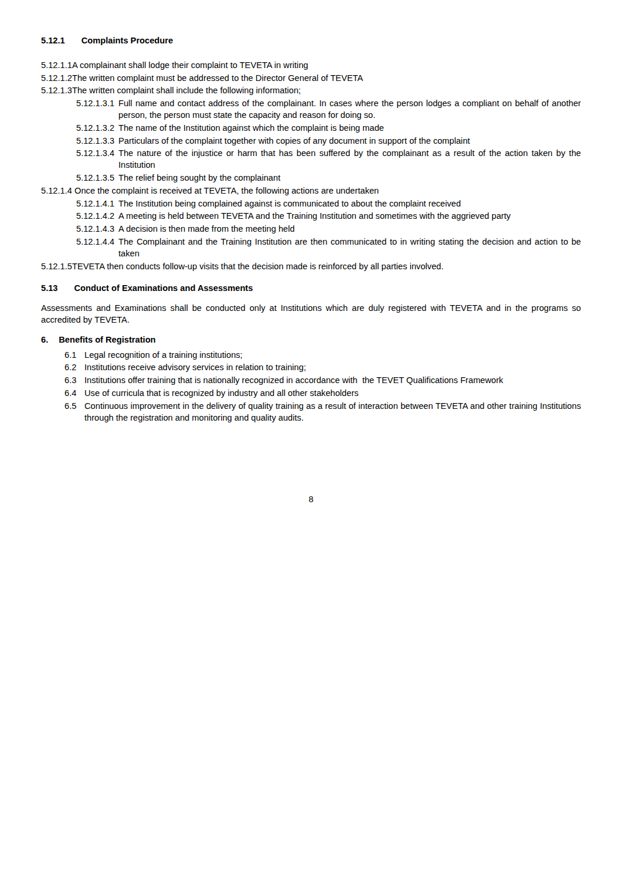5.12.1 Complaints Procedure
5.12.1.1A complainant shall lodge their complaint to TEVETA in writing
5.12.1.2The written complaint must be addressed to the Director General of TEVETA
5.12.1.3The written complaint shall include the following information;
5.12.1.3.1 Full name and contact address of the complainant. In cases where the person lodges a compliant on behalf of another person, the person must state the capacity and reason for doing so.
5.12.1.3.2 The name of the Institution against which the complaint is being made
5.12.1.3.3 Particulars of the complaint together with copies of any document in support of the complaint
5.12.1.3.4 The nature of the injustice or harm that has been suffered by the complainant as a result of the action taken by the Institution
5.12.1.3.5 The relief being sought by the complainant
5.12.1.4 Once the complaint is received at TEVETA, the following actions are undertaken
5.12.1.4.1 The Institution being complained against is communicated to about the complaint received
5.12.1.4.2 A meeting is held between TEVETA and the Training Institution and sometimes with the aggrieved party
5.12.1.4.3 A decision is then made from the meeting held
5.12.1.4.4 The Complainant and the Training Institution are then communicated to in writing stating the decision and action to be taken
5.12.1.5 TEVETA then conducts follow-up visits that the decision made is reinforced by all parties involved.
5.13 Conduct of Examinations and Assessments
Assessments and Examinations shall be conducted only at Institutions which are duly registered with TEVETA and in the programs so accredited by TEVETA.
6. Benefits of Registration
6.1 Legal recognition of a training institutions;
6.2 Institutions receive advisory services in relation to training;
6.3 Institutions offer training that is nationally recognized in accordance with the TEVET Qualifications Framework
6.4 Use of curricula that is recognized by industry and all other stakeholders
6.5 Continuous improvement in the delivery of quality training as a result of interaction between TEVETA and other training Institutions through the registration and monitoring and quality audits.
8